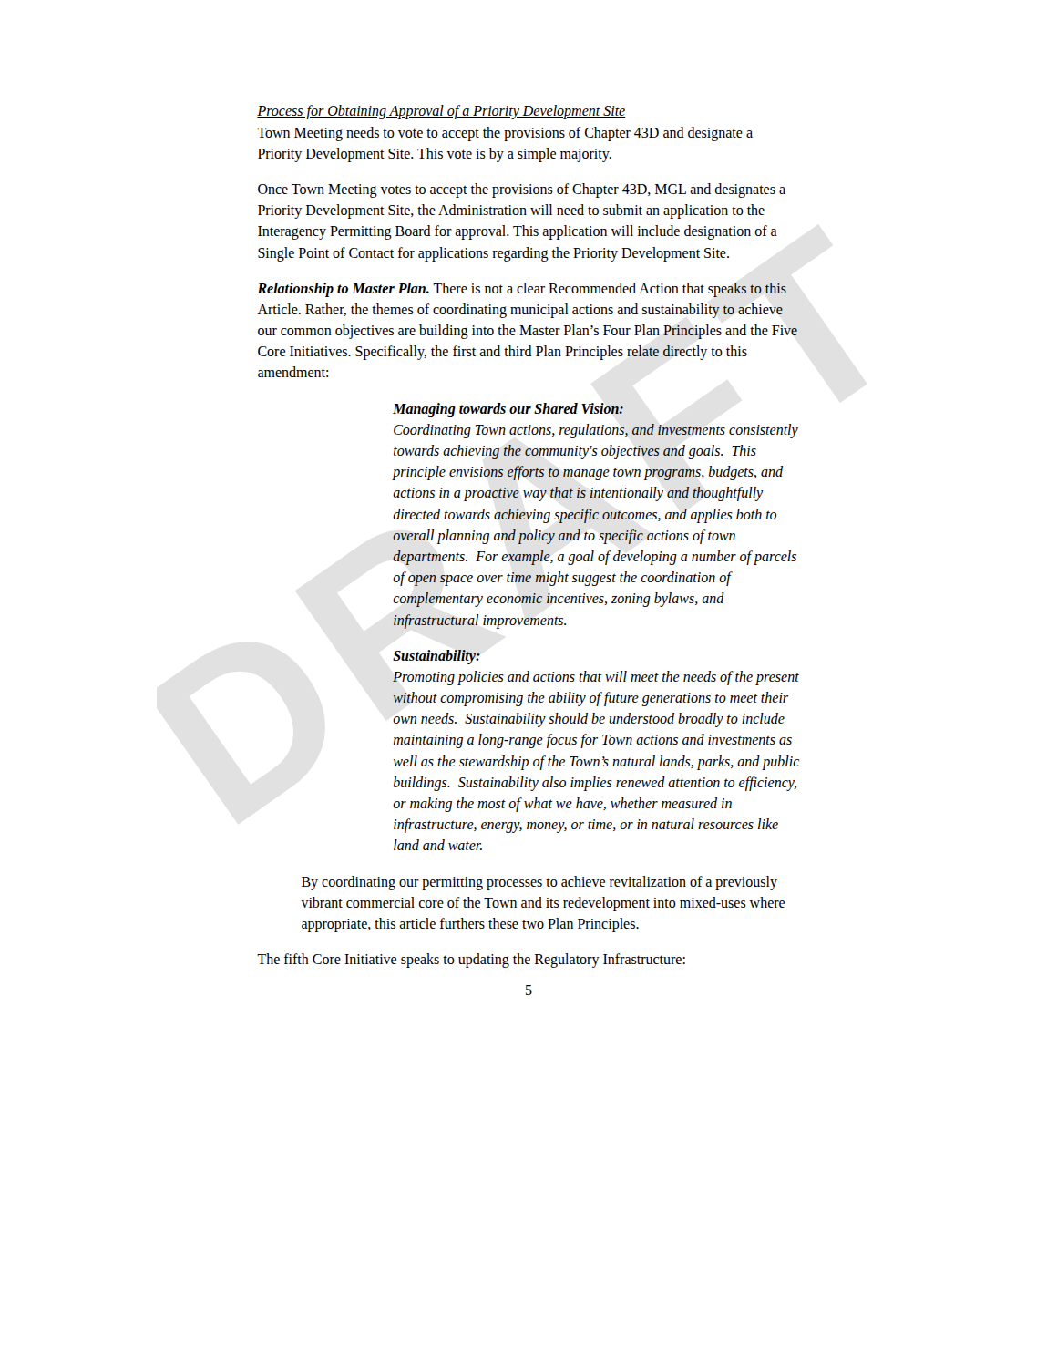DRAFT
Process for Obtaining Approval of a Priority Development Site
Town Meeting needs to vote to accept the provisions of Chapter 43D and designate a Priority Development Site. This vote is by a simple majority.
Once Town Meeting votes to accept the provisions of Chapter 43D, MGL and designates a Priority Development Site, the Administration will need to submit an application to the Interagency Permitting Board for approval. This application will include designation of a Single Point of Contact for applications regarding the Priority Development Site.
Relationship to Master Plan. There is not a clear Recommended Action that speaks to this Article. Rather, the themes of coordinating municipal actions and sustainability to achieve our common objectives are building into the Master Plan’s Four Plan Principles and the Five Core Initiatives. Specifically, the first and third Plan Principles relate directly to this amendment:
Managing towards our Shared Vision:
Coordinating Town actions, regulations, and investments consistently towards achieving the community's objectives and goals. This principle envisions efforts to manage town programs, budgets, and actions in a proactive way that is intentionally and thoughtfully directed towards achieving specific outcomes, and applies both to overall planning and policy and to specific actions of town departments. For example, a goal of developing a number of parcels of open space over time might suggest the coordination of complementary economic incentives, zoning bylaws, and infrastructural improvements.
Sustainability:
Promoting policies and actions that will meet the needs of the present without compromising the ability of future generations to meet their own needs. Sustainability should be understood broadly to include maintaining a long-range focus for Town actions and investments as well as the stewardship of the Town’s natural lands, parks, and public buildings. Sustainability also implies renewed attention to efficiency, or making the most of what we have, whether measured in infrastructure, energy, money, or time, or in natural resources like land and water.
By coordinating our permitting processes to achieve revitalization of a previously vibrant commercial core of the Town and its redevelopment into mixed-uses where appropriate, this article furthers these two Plan Principles.
The fifth Core Initiative speaks to updating the Regulatory Infrastructure:
5